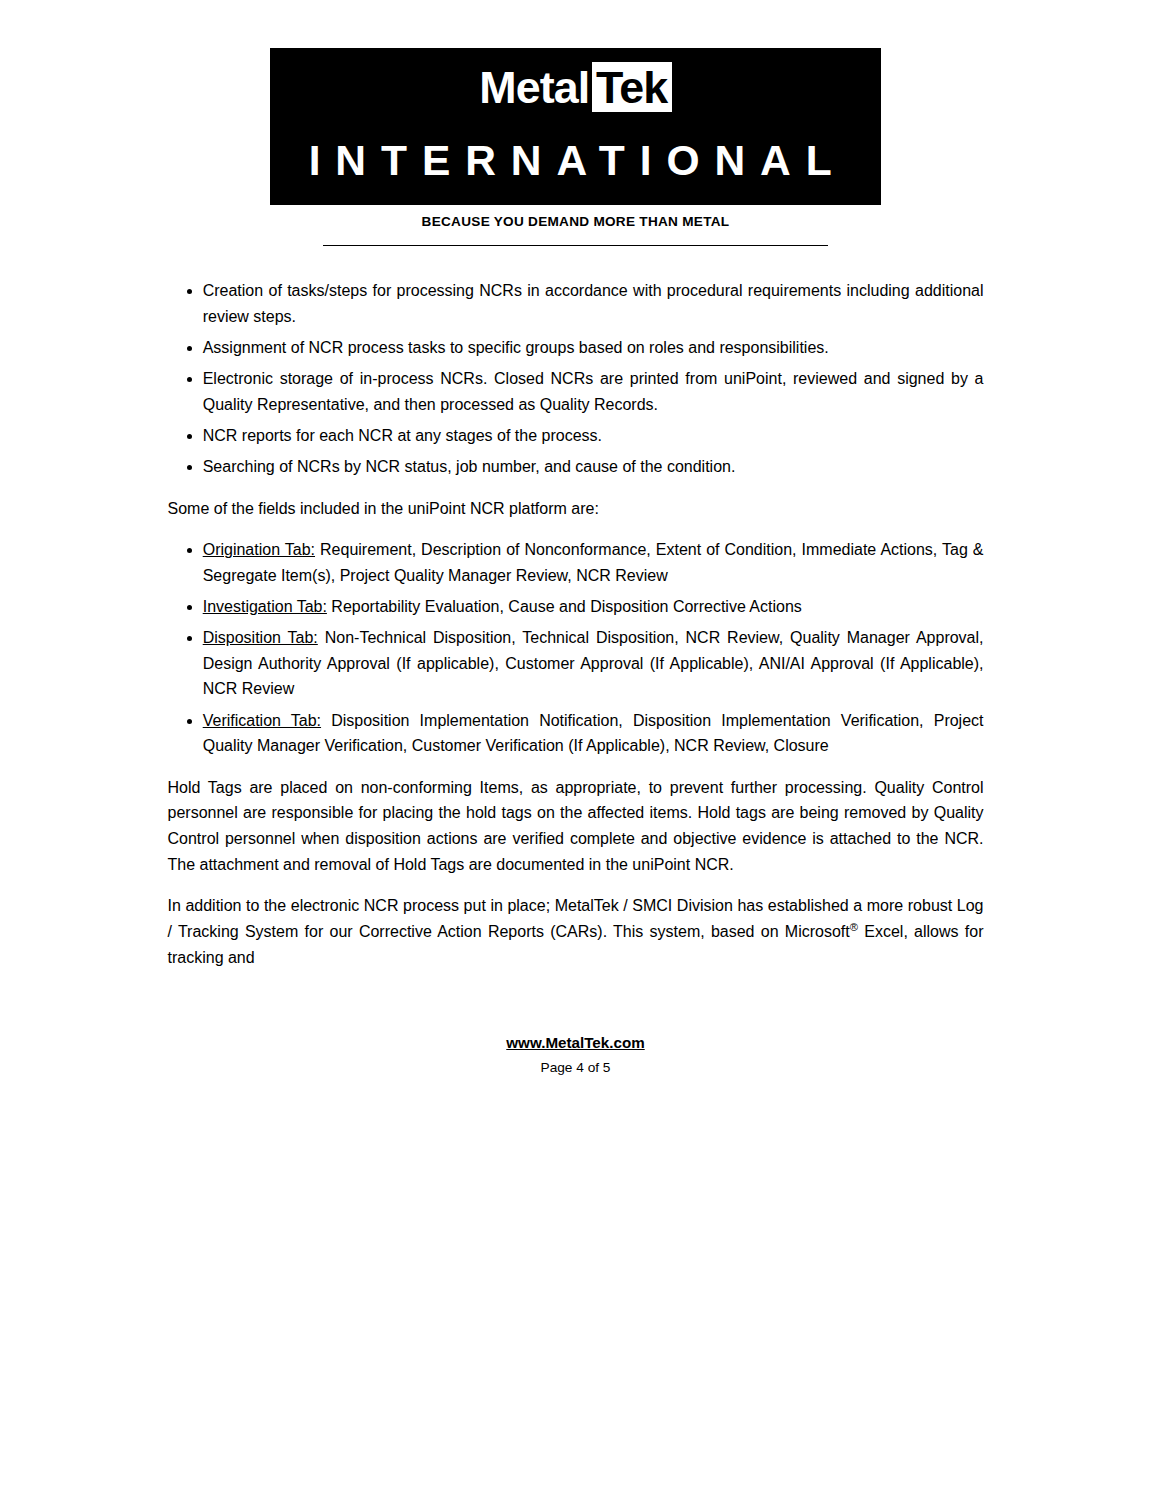MetalTek INTERNATIONAL
BECAUSE YOU DEMAND MORE THAN METAL
Creation of tasks/steps for processing NCRs in accordance with procedural requirements including additional review steps.
Assignment of NCR process tasks to specific groups based on roles and responsibilities.
Electronic storage of in-process NCRs. Closed NCRs are printed from uniPoint, reviewed and signed by a Quality Representative, and then processed as Quality Records.
NCR reports for each NCR at any stages of the process.
Searching of NCRs by NCR status, job number, and cause of the condition.
Some of the fields included in the uniPoint NCR platform are:
Origination Tab: Requirement, Description of Nonconformance, Extent of Condition, Immediate Actions, Tag & Segregate Item(s), Project Quality Manager Review, NCR Review
Investigation Tab: Reportability Evaluation, Cause and Disposition Corrective Actions
Disposition Tab: Non-Technical Disposition, Technical Disposition, NCR Review, Quality Manager Approval, Design Authority Approval (If applicable), Customer Approval (If Applicable), ANI/AI Approval (If Applicable), NCR Review
Verification Tab: Disposition Implementation Notification, Disposition Implementation Verification, Project Quality Manager Verification, Customer Verification (If Applicable), NCR Review, Closure
Hold Tags are placed on non-conforming Items, as appropriate, to prevent further processing. Quality Control personnel are responsible for placing the hold tags on the affected items. Hold tags are being removed by Quality Control personnel when disposition actions are verified complete and objective evidence is attached to the NCR. The attachment and removal of Hold Tags are documented in the uniPoint NCR.
In addition to the electronic NCR process put in place; MetalTek / SMCI Division has established a more robust Log / Tracking System for our Corrective Action Reports (CARs). This system, based on Microsoft® Excel, allows for tracking and
www.MetalTek.com
Page 4 of 5